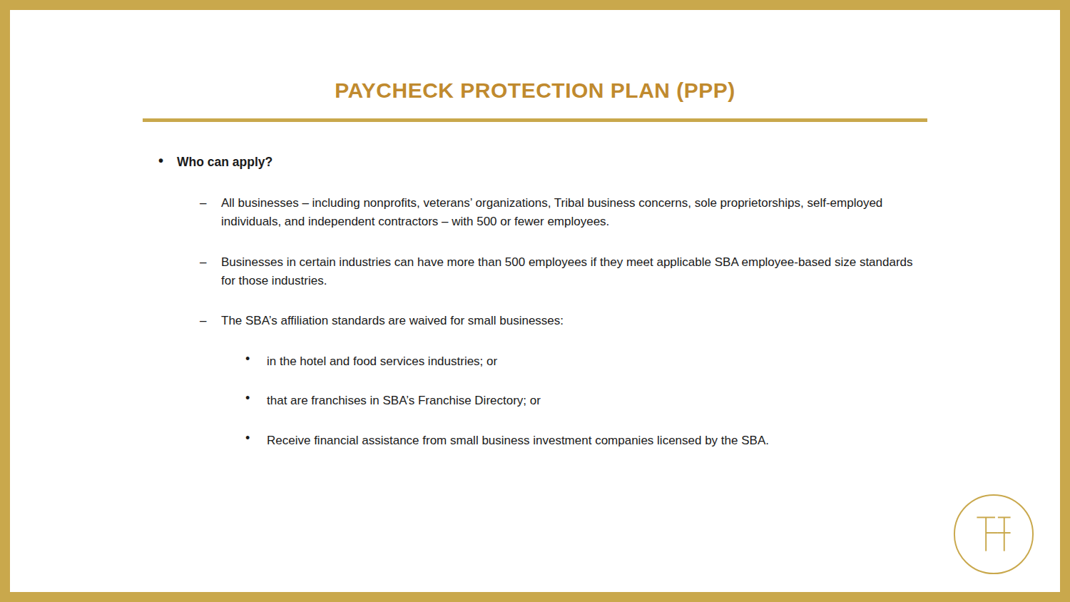Paycheck Protection Plan (PPP)
Who can apply?
All businesses – including nonprofits, veterans’ organizations, Tribal business concerns, sole proprietorships, self-employed individuals, and independent contractors – with 500 or fewer employees.
Businesses in certain industries can have more than 500 employees if they meet applicable SBA employee-based size standards for those industries.
The SBA’s affiliation standards are waived for small businesses:
in the hotel and food services industries; or
that are franchises in SBA’s Franchise Directory; or
Receive financial assistance from small business investment companies licensed by the SBA.